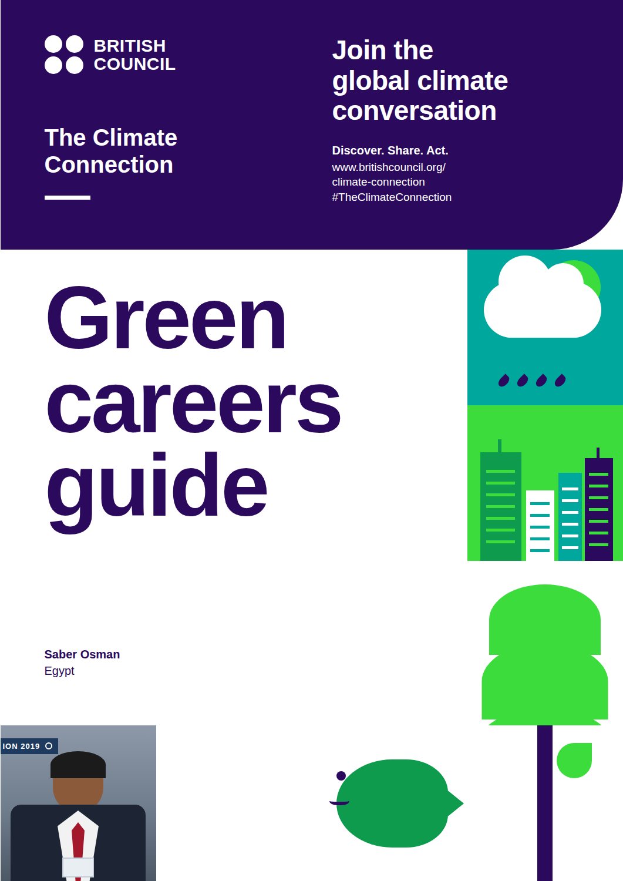BRITISH
COUNCIL
The Climate
Connection
Join the
global climate
conversation
Discover. Share. Act.
www.britishcouncil.org/
climate-connection
#TheClimateConnection
Green
careers
guide
Saber Osman
Egypt
ION 2019
Poster: British Council — The Climate Connection. Join the global climate conversation. Discover. Share. Act. www.britishcouncil.org/climate-connection #TheClimateConnection. Green careers guide. Saber Osman, Egypt.